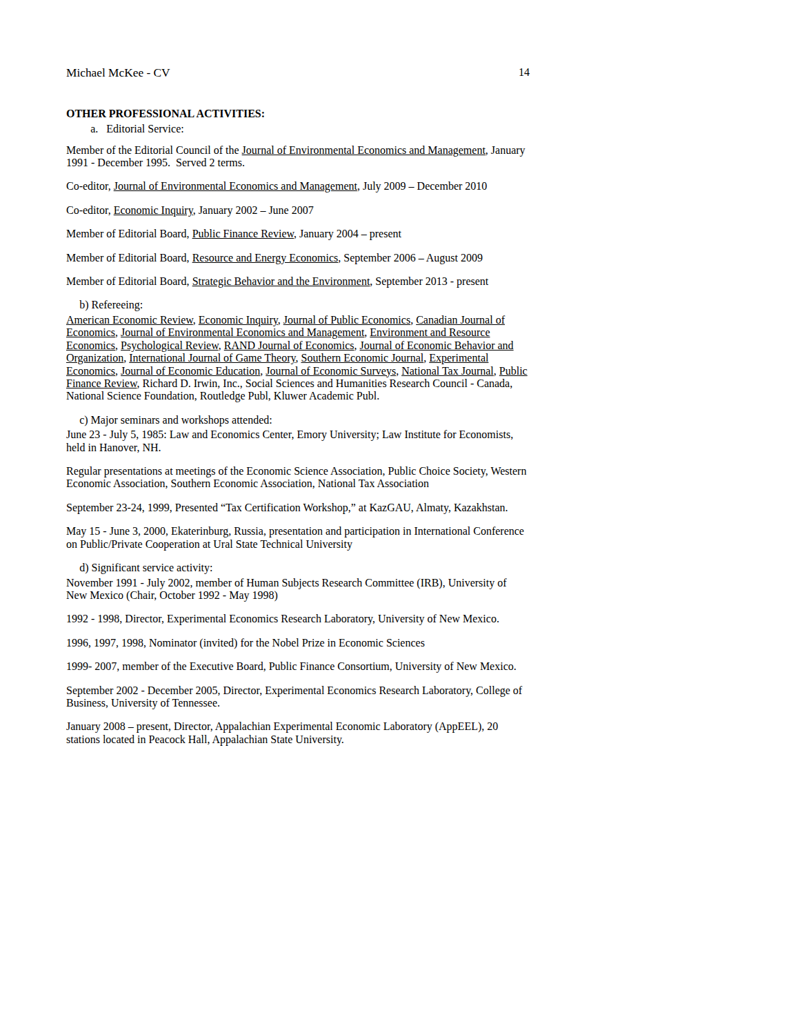Michael McKee - CV
14
Other Professional Activities:
a. Editorial Service:
Member of the Editorial Council of the Journal of Environmental Economics and Management, January 1991 - December 1995. Served 2 terms.
Co-editor, Journal of Environmental Economics and Management, July 2009 – December 2010
Co-editor, Economic Inquiry, January 2002 – June 2007
Member of Editorial Board, Public Finance Review, January 2004 – present
Member of Editorial Board, Resource and Energy Economics, September 2006 – August 2009
Member of Editorial Board, Strategic Behavior and the Environment, September 2013 - present
b) Refereeing:
American Economic Review, Economic Inquiry, Journal of Public Economics, Canadian Journal of Economics, Journal of Environmental Economics and Management, Environment and Resource Economics, Psychological Review, RAND Journal of Economics, Journal of Economic Behavior and Organization, International Journal of Game Theory, Southern Economic Journal, Experimental Economics, Journal of Economic Education, Journal of Economic Surveys, National Tax Journal, Public Finance Review, Richard D. Irwin, Inc., Social Sciences and Humanities Research Council - Canada, National Science Foundation, Routledge Publ, Kluwer Academic Publ.
c) Major seminars and workshops attended:
June 23 - July 5, 1985: Law and Economics Center, Emory University; Law Institute for Economists, held in Hanover, NH.
Regular presentations at meetings of the Economic Science Association, Public Choice Society, Western Economic Association, Southern Economic Association, National Tax Association
September 23-24, 1999, Presented “Tax Certification Workshop,” at KazGAU, Almaty, Kazakhstan.
May 15 - June 3, 2000, Ekaterinburg, Russia, presentation and participation in International Conference on Public/Private Cooperation at Ural State Technical University
d) Significant service activity:
November 1991 - July 2002, member of Human Subjects Research Committee (IRB), University of New Mexico (Chair, October 1992 - May 1998)
1992 - 1998, Director, Experimental Economics Research Laboratory, University of New Mexico.
1996, 1997, 1998, Nominator (invited) for the Nobel Prize in Economic Sciences
1999- 2007, member of the Executive Board, Public Finance Consortium, University of New Mexico.
September 2002 - December 2005, Director, Experimental Economics Research Laboratory, College of Business, University of Tennessee.
January 2008 – present, Director, Appalachian Experimental Economic Laboratory (AppEEL), 20 stations located in Peacock Hall, Appalachian State University.